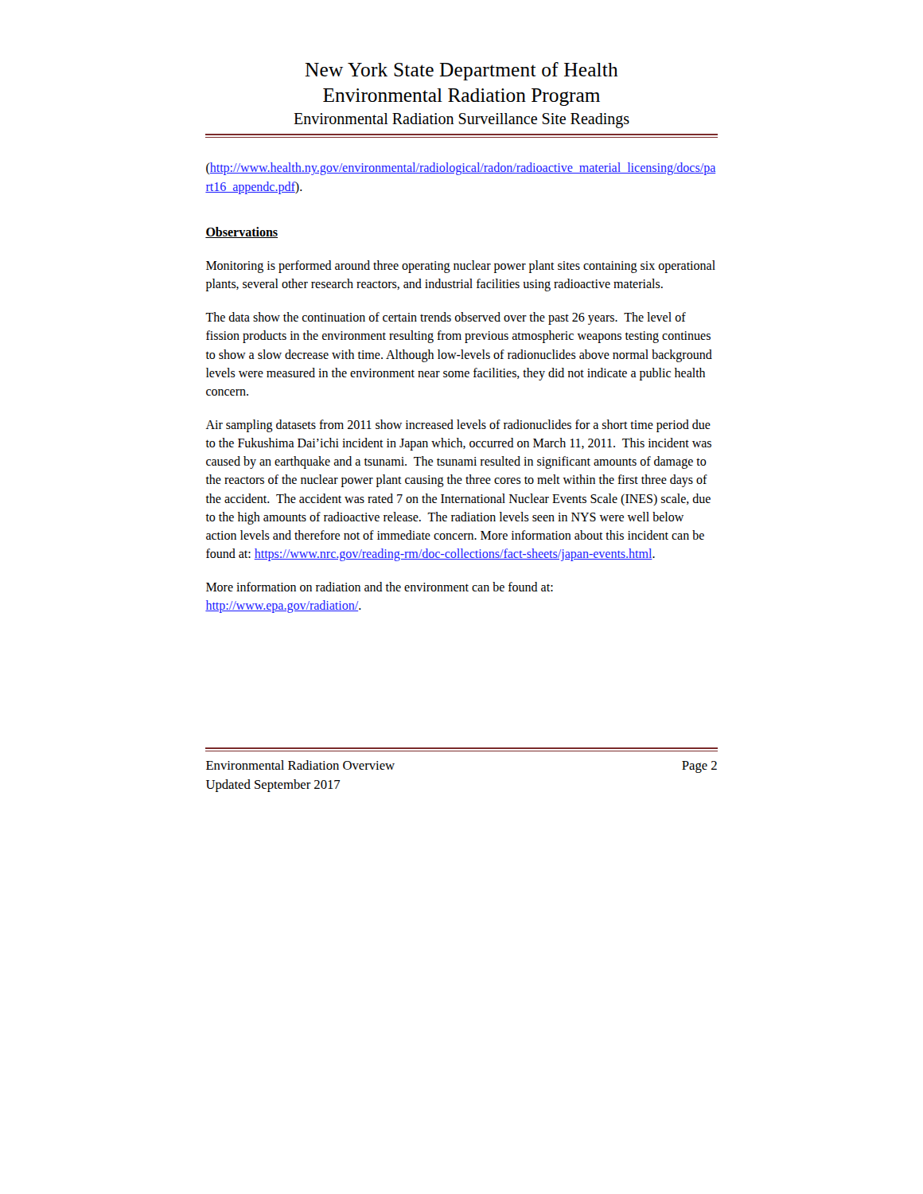New York State Department of Health
Environmental Radiation Program
Environmental Radiation Surveillance Site Readings
(http://www.health.ny.gov/environmental/radiological/radon/radioactive_material_licensing/docs/part16_appendc.pdf).
Observations
Monitoring is performed around three operating nuclear power plant sites containing six operational plants, several other research reactors, and industrial facilities using radioactive materials.
The data show the continuation of certain trends observed over the past 26 years. The level of fission products in the environment resulting from previous atmospheric weapons testing continues to show a slow decrease with time. Although low-levels of radionuclides above normal background levels were measured in the environment near some facilities, they did not indicate a public health concern.
Air sampling datasets from 2011 show increased levels of radionuclides for a short time period due to the Fukushima Dai’ichi incident in Japan which, occurred on March 11, 2011. This incident was caused by an earthquake and a tsunami. The tsunami resulted in significant amounts of damage to the reactors of the nuclear power plant causing the three cores to melt within the first three days of the accident. The accident was rated 7 on the International Nuclear Events Scale (INES) scale, due to the high amounts of radioactive release. The radiation levels seen in NYS were well below action levels and therefore not of immediate concern. More information about this incident can be found at: https://www.nrc.gov/reading-rm/doc-collections/fact-sheets/japan-events.html.
More information on radiation and the environment can be found at:
http://www.epa.gov/radiation/.
Environmental Radiation Overview
Updated September 2017
Page 2